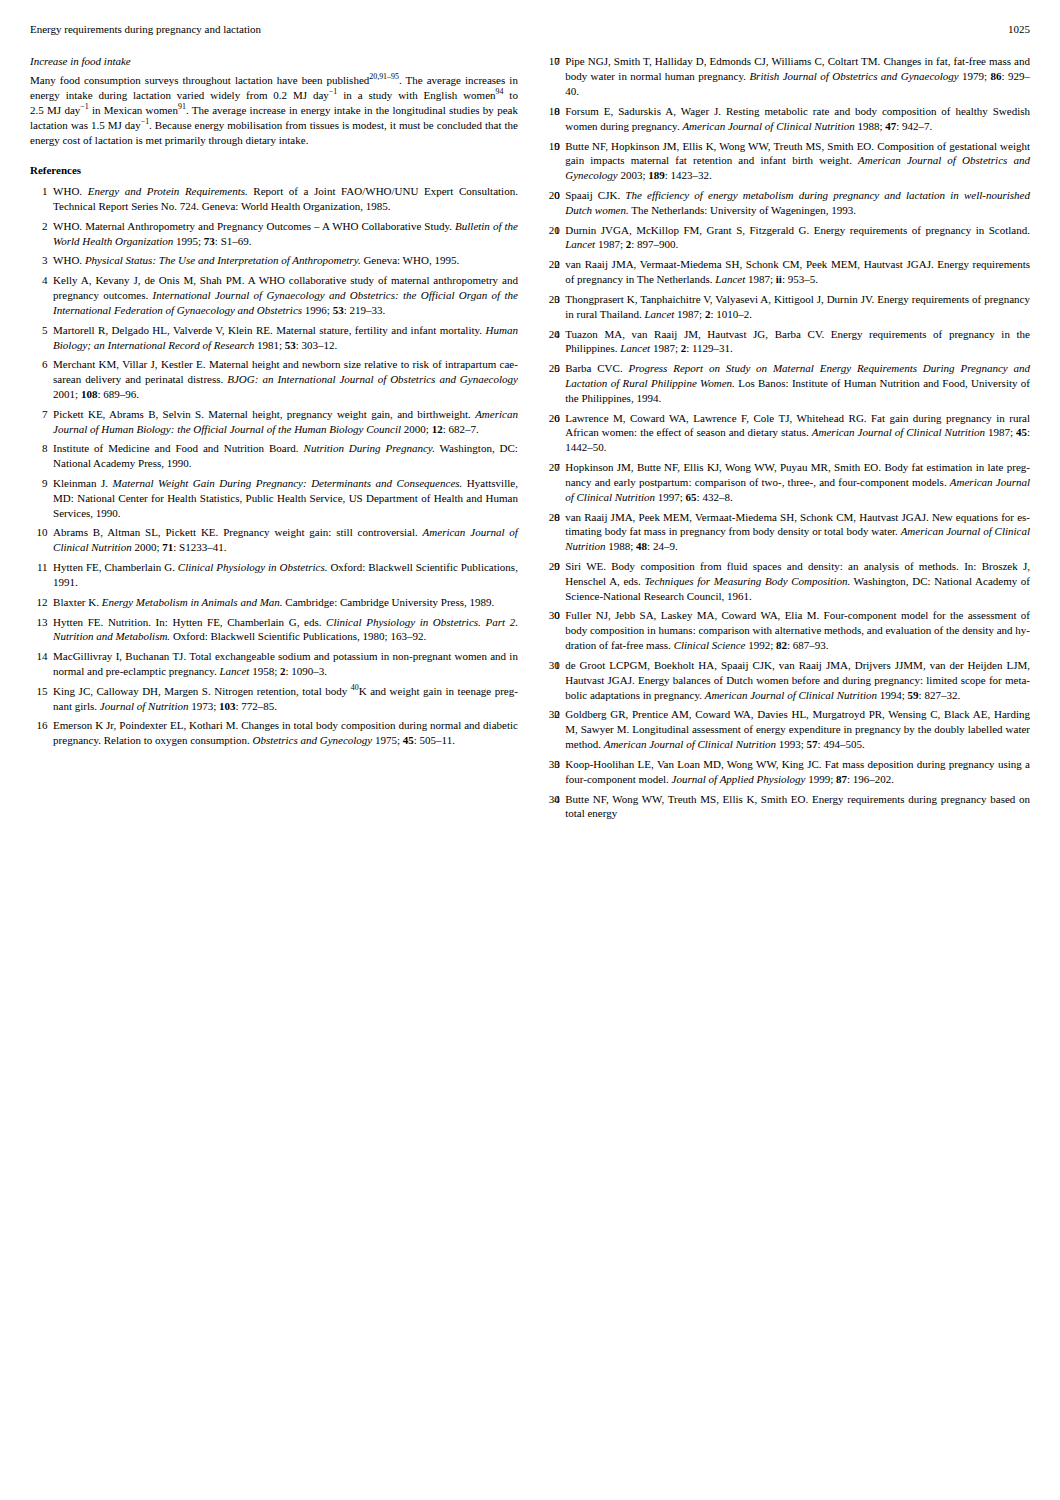Energy requirements during pregnancy and lactation 1025
Increase in food intake
Many food consumption surveys throughout lactation have been published20,91–95. The average increases in energy intake during lactation varied widely from 0.2 MJ day−1 in a study with English women94 to 2.5 MJ day−1 in Mexican women91. The average increase in energy intake in the longitudinal studies by peak lactation was 1.5 MJ day−1. Because energy mobilisation from tissues is modest, it must be concluded that the energy cost of lactation is met primarily through dietary intake.
References
WHO. Energy and Protein Requirements. Report of a Joint FAO/WHO/UNU Expert Consultation. Technical Report Series No. 724. Geneva: World Health Organization, 1985.
WHO. Maternal Anthropometry and Pregnancy Outcomes – A WHO Collaborative Study. Bulletin of the World Health Organization 1995; 73: S1–69.
WHO. Physical Status: The Use and Interpretation of Anthropometry. Geneva: WHO, 1995.
Kelly A, Kevany J, de Onis M, Shah PM. A WHO collaborative study of maternal anthropometry and pregnancy outcomes. International Journal of Gynaecology and Obstetrics: the Official Organ of the International Federation of Gynaecology and Obstetrics 1996; 53: 219–33.
Martorell R, Delgado HL, Valverde V, Klein RE. Maternal stature, fertility and infant mortality. Human Biology; an International Record of Research 1981; 53: 303–12.
Merchant KM, Villar J, Kestler E. Maternal height and newborn size relative to risk of intrapartum caesarean delivery and perinatal distress. BJOG: an International Journal of Obstetrics and Gynaecology 2001; 108: 689–96.
Pickett KE, Abrams B, Selvin S. Maternal height, pregnancy weight gain, and birthweight. American Journal of Human Biology: the Official Journal of the Human Biology Council 2000; 12: 682–7.
Institute of Medicine and Food and Nutrition Board. Nutrition During Pregnancy. Washington, DC: National Academy Press, 1990.
Kleinman J. Maternal Weight Gain During Pregnancy: Determinants and Consequences. Hyattsville, MD: National Center for Health Statistics, Public Health Service, US Department of Health and Human Services, 1990.
Abrams B, Altman SL, Pickett KE. Pregnancy weight gain: still controversial. American Journal of Clinical Nutrition 2000; 71: S1233–41.
Hytten FE, Chamberlain G. Clinical Physiology in Obstetrics. Oxford: Blackwell Scientific Publications, 1991.
Blaxter K. Energy Metabolism in Animals and Man. Cambridge: Cambridge University Press, 1989.
Hytten FE. Nutrition. In: Hytten FE, Chamberlain G, eds. Clinical Physiology in Obstetrics. Part 2. Nutrition and Metabolism. Oxford: Blackwell Scientific Publications, 1980; 163–92.
MacGillivray I, Buchanan TJ. Total exchangeable sodium and potassium in non-pregnant women and in normal and pre-eclamptic pregnancy. Lancet 1958; 2: 1090–3.
King JC, Calloway DH, Margen S. Nitrogen retention, total body 40K and weight gain in teenage pregnant girls. Journal of Nutrition 1973; 103: 772–85.
Emerson K Jr, Poindexter EL, Kothari M. Changes in total body composition during normal and diabetic pregnancy. Relation to oxygen consumption. Obstetrics and Gynecology 1975; 45: 505–11.
17 Pipe NGJ, Smith T, Halliday D, Edmonds CJ, Williams C, Coltart TM. Changes in fat, fat-free mass and body water in normal human pregnancy. British Journal of Obstetrics and Gynaecology 1979; 86: 929–40.
18 Forsum E, Sadurskis A, Wager J. Resting metabolic rate and body composition of healthy Swedish women during pregnancy. American Journal of Clinical Nutrition 1988; 47: 942–7.
19 Butte NF, Hopkinson JM, Ellis K, Wong WW, Treuth MS, Smith EO. Composition of gestational weight gain impacts maternal fat retention and infant birth weight. American Journal of Obstetrics and Gynecology 2003; 189: 1423–32.
20 Spaaij CJK. The efficiency of energy metabolism during pregnancy and lactation in well-nourished Dutch women. The Netherlands: University of Wageningen, 1993.
21 Durnin JVGA, McKillop FM, Grant S, Fitzgerald G. Energy requirements of pregnancy in Scotland. Lancet 1987; 2: 897–900.
22van Raaij JMA, Vermaat-Miedema SH, Schonk CM, Peek MEM, Hautvast JGAJ. Energy requirements of pregnancy in The Netherlands. Lancet 1987; ii: 953–5.
23 Thongprasert K, Tanphaichitre V, Valyasevi A, Kittigool J, Durnin JV. Energy requirements of pregnancy in rural Thailand. Lancet 1987; 2: 1010–2.
24 Tuazon MA, van Raaij JM, Hautvast JG, Barba CV. Energy requirements of pregnancy in the Philippines. Lancet 1987; 2: 1129–31.
25 Barba CVC. Progress Report on Study on Maternal Energy Requirements During Pregnancy and Lactation of Rural Philippine Women. Los Banos: Institute of Human Nutrition and Food, University of the Philippines, 1994.
26 Lawrence M, Coward WA, Lawrence F, Cole TJ, Whitehead RG. Fat gain during pregnancy in rural African women: the effect of season and dietary status. American Journal of Clinical Nutrition 1987; 45: 1442–50.
27 Hopkinson JM, Butte NF, Ellis KJ, Wong WW, Puyau MR, Smith EO. Body fat estimation in late pregnancy and early postpartum: comparison of two-, three-, and four-component models. American Journal of Clinical Nutrition 1997; 65: 432–8.
28van Raaij JMA, Peek MEM, Vermaat-Miedema SH, Schonk CM, Hautvast JGAJ. New equations for estimating body fat mass in pregnancy from body density or total body water. American Journal of Clinical Nutrition 1988; 48: 24–9.
29 Siri WE. Body composition from fluid spaces and density: an analysis of methods. In: Broszek J, Henschel A, eds. Techniques for Measuring Body Composition. Washington, DC: National Academy of Science-National Research Council, 1961.
30 Fuller NJ, Jebb SA, Laskey MA, Coward WA, Elia M. Four-component model for the assessment of body composition in humans: comparison with alternative methods, and evaluation of the density and hydration of fat-free mass. Clinical Science 1992; 82: 687–93.
31de Groot LCPGM, Boekholt HA, Spaaij CJK, van Raaij JMA, Drijvers JJMM, van der Heijden LJM, Hautvast JGAJ. Energy balances of Dutch women before and during pregnancy: limited scope for metabolic adaptations in pregnancy. American Journal of Clinical Nutrition 1994; 59: 827–32.
32 Goldberg GR, Prentice AM, Coward WA, Davies HL, Murgatroyd PR, Wensing C, Black AE, Harding M, Sawyer M. Longitudinal assessment of energy expenditure in pregnancy by the doubly labelled water method. American Journal of Clinical Nutrition 1993; 57: 494–505.
33 Koop-Hoolihan LE, Van Loan MD, Wong WW, King JC. Fat mass deposition during pregnancy using a four-component model. Journal of Applied Physiology 1999; 87: 196–202.
34 Butte NF, Wong WW, Treuth MS, Ellis K, Smith EO. Energy requirements during pregnancy based on total energy